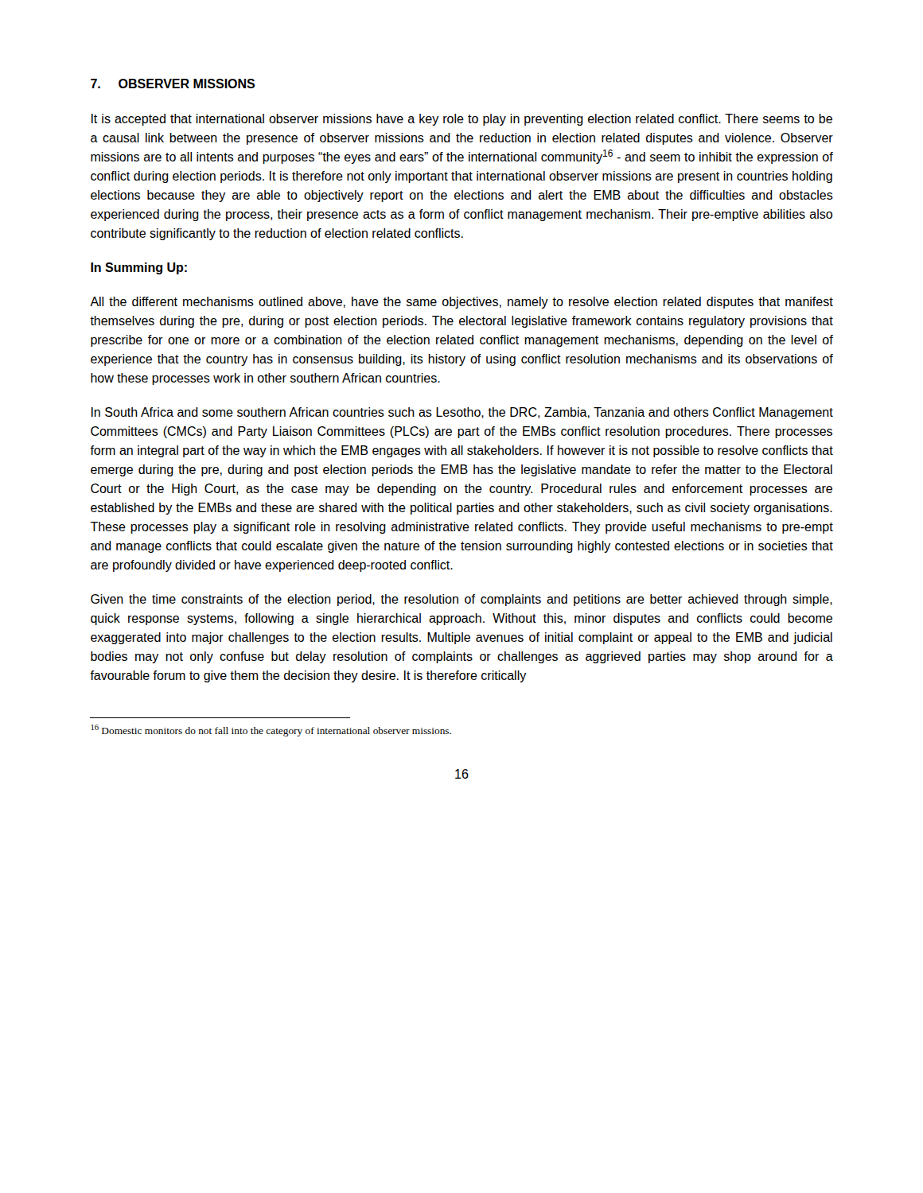7. OBSERVER MISSIONS
It is accepted that international observer missions have a key role to play in preventing election related conflict. There seems to be a causal link between the presence of observer missions and the reduction in election related disputes and violence. Observer missions are to all intents and purposes “the eyes and ears” of the international community16 - and seem to inhibit the expression of conflict during election periods. It is therefore not only important that international observer missions are present in countries holding elections because they are able to objectively report on the elections and alert the EMB about the difficulties and obstacles experienced during the process, their presence acts as a form of conflict management mechanism. Their pre-emptive abilities also contribute significantly to the reduction of election related conflicts.
In Summing Up:
All the different mechanisms outlined above, have the same objectives, namely to resolve election related disputes that manifest themselves during the pre, during or post election periods. The electoral legislative framework contains regulatory provisions that prescribe for one or more or a combination of the election related conflict management mechanisms, depending on the level of experience that the country has in consensus building, its history of using conflict resolution mechanisms and its observations of how these processes work in other southern African countries.
In South Africa and some southern African countries such as Lesotho, the DRC, Zambia, Tanzania and others Conflict Management Committees (CMCs) and Party Liaison Committees (PLCs) are part of the EMBs conflict resolution procedures. There processes form an integral part of the way in which the EMB engages with all stakeholders. If however it is not possible to resolve conflicts that emerge during the pre, during and post election periods the EMB has the legislative mandate to refer the matter to the Electoral Court or the High Court, as the case may be depending on the country. Procedural rules and enforcement processes are established by the EMBs and these are shared with the political parties and other stakeholders, such as civil society organisations. These processes play a significant role in resolving administrative related conflicts. They provide useful mechanisms to pre-empt and manage conflicts that could escalate given the nature of the tension surrounding highly contested elections or in societies that are profoundly divided or have experienced deep-rooted conflict.
Given the time constraints of the election period, the resolution of complaints and petitions are better achieved through simple, quick response systems, following a single hierarchical approach. Without this, minor disputes and conflicts could become exaggerated into major challenges to the election results. Multiple avenues of initial complaint or appeal to the EMB and judicial bodies may not only confuse but delay resolution of complaints or challenges as aggrieved parties may shop around for a favourable forum to give them the decision they desire. It is therefore critically
16 Domestic monitors do not fall into the category of international observer missions.
16